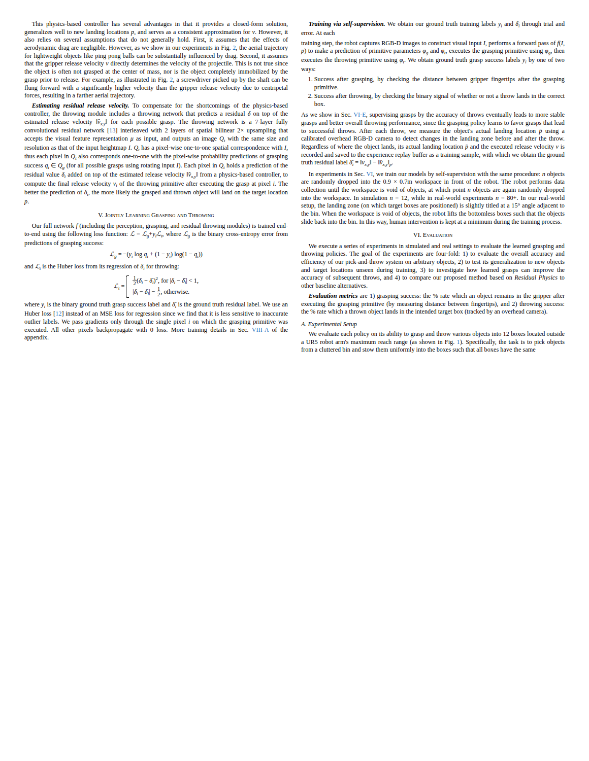This physics-based controller has several advantages in that it provides a closed-form solution, generalizes well to new landing locations p, and serves as a consistent approximation for v. However, it also relies on several assumptions that do not generally hold. First, it assumes that the effects of aerodynamic drag are negligible. However, as we show in our experiments in Fig. 2, the aerial trajectory for lightweight objects like ping pong balls can be substantially influenced by drag. Second, it assumes that the gripper release velocity v directly determines the velocity of the projectile. This is not true since the object is often not grasped at the center of mass, nor is the object completely immobilized by the grasp prior to release. For example, as illustrated in Fig. 2, a screwdriver picked up by the shaft can be flung forward with a significantly higher velocity than the gripper release velocity due to centripetal forces, resulting in a farther aerial trajectory.
Estimating residual release velocity. To compensate for the shortcomings of the physics-based controller, the throwing module includes a throwing network that predicts a residual δ on top of the estimated release velocity ‖v̂x,y‖ for each possible grasp. The throwing network is a 7-layer fully convolutional residual network [13] interleaved with 2 layers of spatial bilinear 2× upsampling that accepts the visual feature representation μ as input, and outputs an image Qt with the same size and resolution as that of the input heightmap I. Qt has a pixel-wise one-to-one spatial correspondence with I, thus each pixel in Qt also corresponds one-to-one with the pixel-wise probability predictions of grasping success qi ∈ Qg (for all possible grasps using rotating input I). Each pixel in Qt holds a prediction of the residual value δi added on top of the estimated release velocity ‖v̂x,y‖ from a physics-based controller, to compute the final release velocity vi of the throwing primitive after executing the grasp at pixel i. The better the prediction of δi, the more likely the grasped and thrown object will land on the target location p.
V. Jointly Learning Grasping and Throwing
Our full network f (including the perception, grasping, and residual throwing modules) is trained end-to-end using the following loss function: ℒ = ℒg+yiℒt, where ℒg is the binary cross-entropy error from predictions of grasping success:
ℒg = −(yi log qi + (1 − yi) log(1 − qi))
and ℒt is the Huber loss from its regression of δi for throwing:
ℒt = 12(δi − δ̄i)2, for |δi − δ̄i| < 1,|δi − δ̄i| − 12, otherwise.
where yi is the binary ground truth grasp success label and δ̄i is the ground truth residual label. We use an Huber loss [12] instead of an MSE loss for regression since we find that it is less sensitive to inaccurate outlier labels. We pass gradients only through the single pixel i on which the grasping primitive was executed. All other pixels backpropagate with 0 loss. More training details in Sec. VIII-A of the appendix.
Training via self-supervision. We obtain our ground truth training labels yi and δ̄i through trial and error. At each
training step, the robot captures RGB-D images to construct visual input I, performs a forward pass of f(I, p) to make a prediction of primitive parameters φg and φt, executes the grasping primitive using φg, then executes the throwing primitive using φt. We obtain ground truth grasp success labels yi by one of two ways:
Success after grasping, by checking the distance between gripper fingertips after the grasping primitive.
Success after throwing, by checking the binary signal of whether or not a throw lands in the correct box.
As we show in Sec. VI-E, supervising grasps by the accuracy of throws eventually leads to more stable grasps and better overall throwing performance, since the grasping policy learns to favor grasps that lead to successful throws. After each throw, we measure the object's actual landing location p̄ using a calibrated overhead RGB-D camera to detect changes in the landing zone before and after the throw. Regardless of where the object lands, its actual landing location p̄ and the executed release velocity v is recorded and saved to the experience replay buffer as a training sample, with which we obtain the ground truth residual label δ̄i = ‖vx,y‖ − ‖v̂x,y‖p̄.
In experiments in Sec. VI, we train our models by self-supervision with the same procedure: n objects are randomly dropped into the 0.9 × 0.7m workspace in front of the robot. The robot performs data collection until the workspace is void of objects, at which point n objects are again randomly dropped into the workspace. In simulation n = 12, while in real-world experiments n = 80+. In our real-world setup, the landing zone (on which target boxes are positioned) is slightly titled at a 15° angle adjacent to the bin. When the workspace is void of objects, the robot lifts the bottomless boxes such that the objects slide back into the bin. In this way, human intervention is kept at a minimum during the training process.
VI. Evaluation
We execute a series of experiments in simulated and real settings to evaluate the learned grasping and throwing policies. The goal of the experiments are four-fold: 1) to evaluate the overall accuracy and efficiency of our pick-and-throw system on arbitrary objects, 2) to test its generalization to new objects and target locations unseen during training, 3) to investigate how learned grasps can improve the accuracy of subsequent throws, and 4) to compare our proposed method based on Residual Physics to other baseline alternatives.
Evaluation metrics are 1) grasping success: the % rate which an object remains in the gripper after executing the grasping primitive (by measuring distance between fingertips), and 2) throwing success: the % rate which a thrown object lands in the intended target box (tracked by an overhead camera).
A. Experimental Setup
We evaluate each policy on its ability to grasp and throw various objects into 12 boxes located outside a UR5 robot arm's maximum reach range (as shown in Fig. 1). Specifically, the task is to pick objects from a cluttered bin and stow them uniformly into the boxes such that all boxes have the same